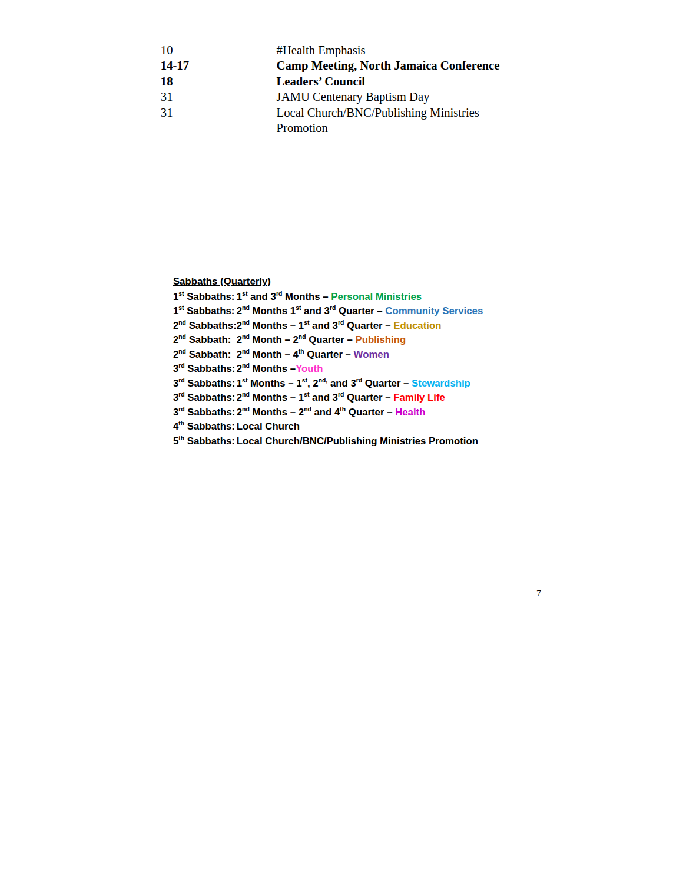| 10 | #Health Emphasis |
| 14-17 | Camp Meeting, North Jamaica Conference |
| 18 | Leaders’ Council |
| 31 | JAMU Centenary Baptism Day |
| 31 | Local Church/BNC/Publishing Ministries Promotion |
Sabbaths (Quarterly)
| 1 st Sabbaths: | 1 st and 3 rd Months – Personal Ministries |
| 1 st Sabbaths: | 2 nd Months 1 st and 3 rd Quarter – Community Services |
| 2 nd Sabbaths: | 2 nd Months – 1 st and 3 rd Quarter – Education |
| 2 nd Sabbath: | 2 nd Month – 2 nd Quarter – Publishing |
| 2 nd Sabbath: | 2 nd Month – 4 th Quarter – Women |
| 3 rd Sabbaths: | 2 nd Months – Youth |
| 3 rd Sabbaths: | 1 st Months – 1 st , 2 nd, and 3 rd Quarter – Stewardship |
| 3 rd Sabbaths: | 2 nd Months – 1 st and 3 rd Quarter – Family Life |
| 3 rd Sabbaths: | 2 nd Months – 2 nd and 4 th Quarter – Health |
| 4 th Sabbaths: | Local Church |
| 5 th Sabbaths: | Local Church/BNC/Publishing Ministries Promotion |
7